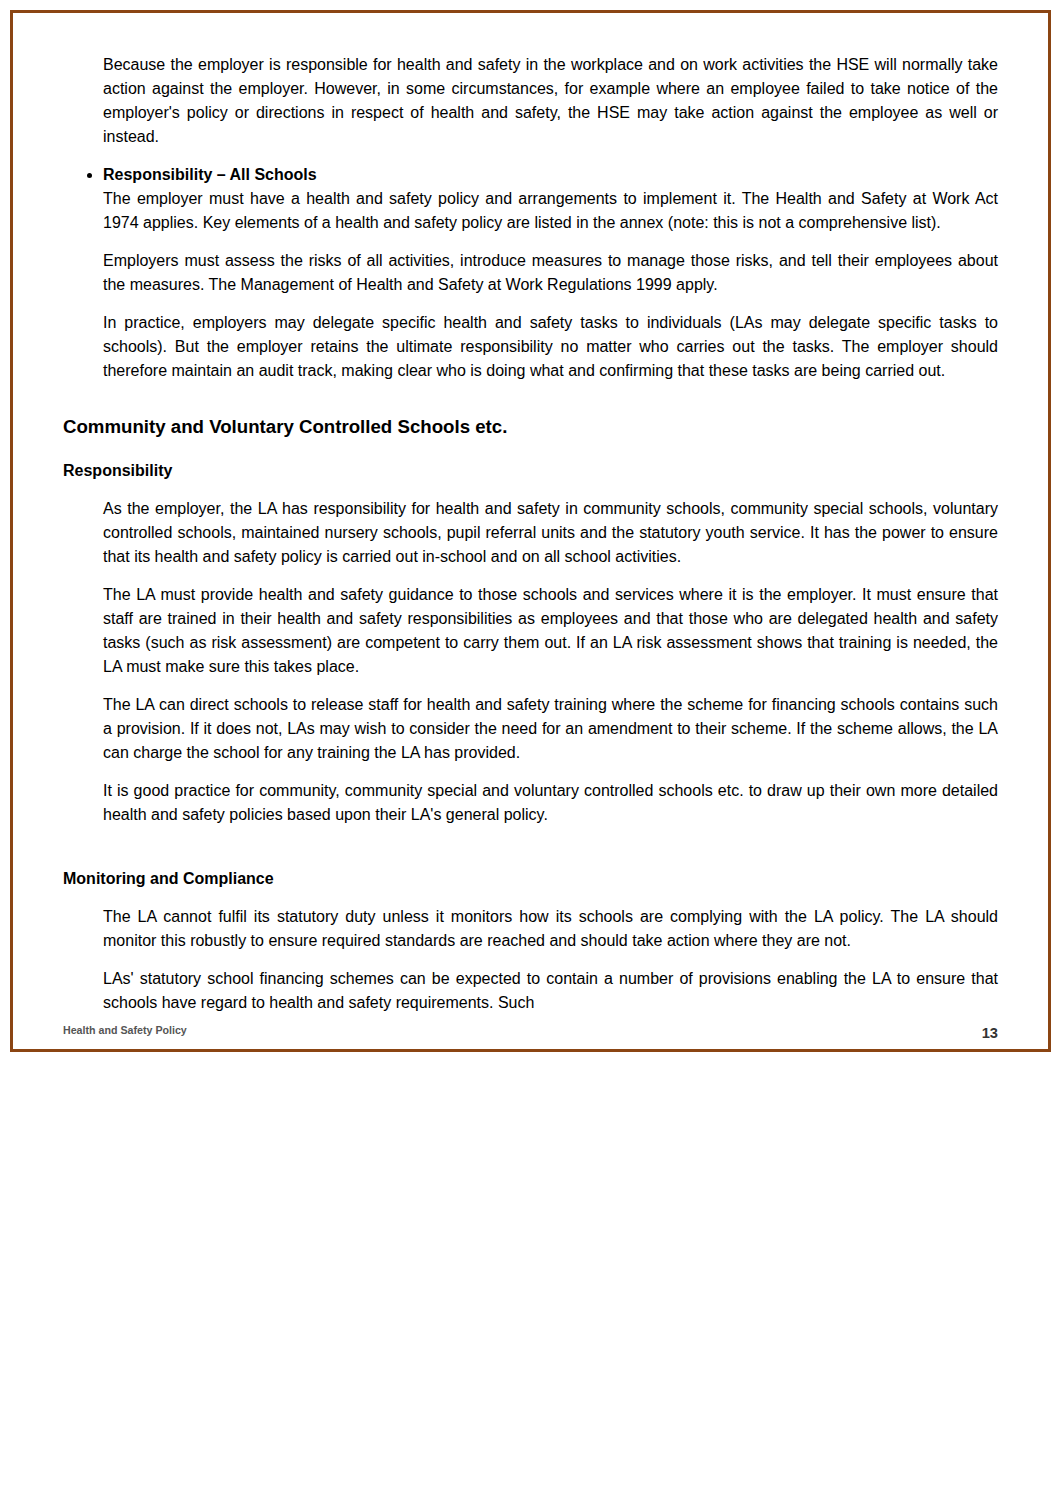Because the employer is responsible for health and safety in the workplace and on work activities the HSE will normally take action against the employer. However, in some circumstances, for example where an employee failed to take notice of the employer's policy or directions in respect of health and safety, the HSE may take action against the employee as well or instead.
Responsibility – All Schools
The employer must have a health and safety policy and arrangements to implement it. The Health and Safety at Work Act 1974 applies. Key elements of a health and safety policy are listed in the annex (note: this is not a comprehensive list).
Employers must assess the risks of all activities, introduce measures to manage those risks, and tell their employees about the measures. The Management of Health and Safety at Work Regulations 1999 apply.
In practice, employers may delegate specific health and safety tasks to individuals (LAs may delegate specific tasks to schools). But the employer retains the ultimate responsibility no matter who carries out the tasks. The employer should therefore maintain an audit track, making clear who is doing what and confirming that these tasks are being carried out.
Community and Voluntary Controlled Schools etc.
Responsibility
As the employer, the LA has responsibility for health and safety in community schools, community special schools, voluntary controlled schools, maintained nursery schools, pupil referral units and the statutory youth service. It has the power to ensure that its health and safety policy is carried out in-school and on all school activities.
The LA must provide health and safety guidance to those schools and services where it is the employer. It must ensure that staff are trained in their health and safety responsibilities as employees and that those who are delegated health and safety tasks (such as risk assessment) are competent to carry them out. If an LA risk assessment shows that training is needed, the LA must make sure this takes place.
The LA can direct schools to release staff for health and safety training where the scheme for financing schools contains such a provision. If it does not, LAs may wish to consider the need for an amendment to their scheme. If the scheme allows, the LA can charge the school for any training the LA has provided.
It is good practice for community, community special and voluntary controlled schools etc. to draw up their own more detailed health and safety policies based upon their LA's general policy.
Monitoring and Compliance
The LA cannot fulfil its statutory duty unless it monitors how its schools are complying with the LA policy. The LA should monitor this robustly to ensure required standards are reached and should take action where they are not.
LAs' statutory school financing schemes can be expected to contain a number of provisions enabling the LA to ensure that schools have regard to health and safety requirements. Such
Health and Safety Policy 13